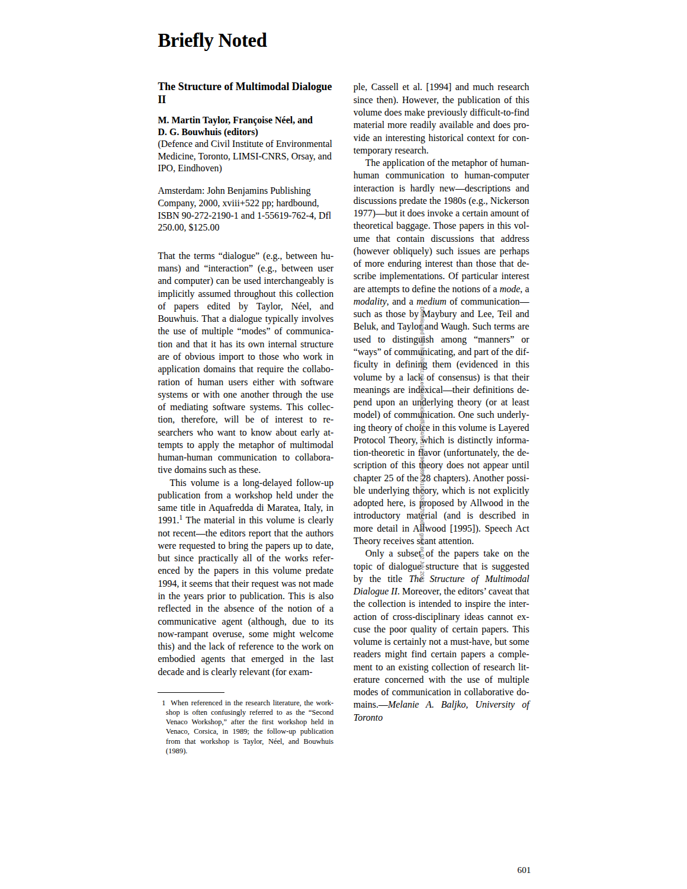Downloaded from http://direct.mit.edu/coli/article-pdf/27/4/601/1797966/089120101753342707.pdf by guest on 02 July 2022
Briefly Noted
The Structure of Multimodal Dialogue II
M. Martin Taylor, Françoise Néel, and
D. G. Bouwhuis (editors)
(Defence and Civil Institute of Environmental Medicine, Toronto, LIMSI-CNRS, Orsay, and IPO, Eindhoven)
Amsterdam: John Benjamins Publishing Company, 2000, xviii+522 pp; hardbound, ISBN 90-272-2190-1 and 1-55619-762-4, Dfl 250.00, $125.00
That the terms “dialogue” (e.g., between humans) and “interaction” (e.g., between user and computer) can be used interchangeably is implicitly assumed throughout this collection of papers edited by Taylor, Néel, and Bouwhuis. That a dialogue typically involves the use of multiple “modes” of communication and that it has its own internal structure are of obvious import to those who work in application domains that require the collaboration of human users either with software systems or with one another through the use of mediating software systems. This collection, therefore, will be of interest to researchers who want to know about early attempts to apply the metaphor of multimodal human-human communication to collaborative domains such as these.
This volume is a long-delayed follow-up publication from a workshop held under the same title in Aquafredda di Maratea, Italy, in 1991.1 The material in this volume is clearly not recent—the editors report that the authors were requested to bring the papers up to date, but since practically all of the works referenced by the papers in this volume predate 1994, it seems that their request was not made in the years prior to publication. This is also reflected in the absence of the notion of a communicative agent (although, due to its now-rampant overuse, some might welcome this) and the lack of reference to the work on embodied agents that emerged in the last decade and is clearly relevant (for exam-
1 When referenced in the research literature, the workshop is often confusingly referred to as the “Second Venaco Workshop,” after the first workshop held in Venaco, Corsica, in 1989; the follow-up publication from that workshop is Taylor, Néel, and Bouwhuis (1989).
ple, Cassell et al. [1994] and much research since then). However, the publication of this volume does make previously difficult-to-find material more readily available and does provide an interesting historical context for contemporary research.
The application of the metaphor of human-human communication to human-computer interaction is hardly new—descriptions and discussions predate the 1980s (e.g., Nickerson 1977)—but it does invoke a certain amount of theoretical baggage. Those papers in this volume that contain discussions that address (however obliquely) such issues are perhaps of more enduring interest than those that describe implementations. Of particular interest are attempts to define the notions of a mode, a modality, and a medium of communication—such as those by Maybury and Lee, Teil and Beluk, and Taylor and Waugh. Such terms are used to distinguish among “manners” or “ways” of communicating, and part of the difficulty in defining them (evidenced in this volume by a lack of consensus) is that their meanings are indexical—their definitions depend upon an underlying theory (or at least model) of communication. One such underlying theory of choice in this volume is Layered Protocol Theory, which is distinctly information-theoretic in flavor (unfortunately, the description of this theory does not appear until chapter 25 of the 28 chapters). Another possible underlying theory, which is not explicitly adopted here, is proposed by Allwood in the introductory material (and is described in more detail in Allwood [1995]). Speech Act Theory receives scant attention.
Only a subset of the papers take on the topic of dialogue structure that is suggested by the title The Structure of Multimodal Dialogue II. Moreover, the editors’ caveat that the collection is intended to inspire the interaction of cross-disciplinary ideas cannot excuse the poor quality of certain papers. This volume is certainly not a must-have, but some readers might find certain papers a complement to an existing collection of research literature concerned with the use of multiple modes of communication in collaborative domains.—Melanie A. Baljko, University of Toronto
601